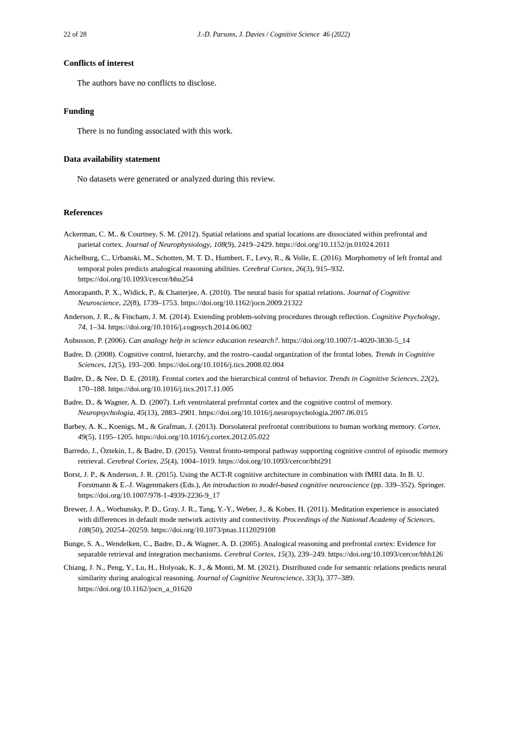22 of 28 J.-D. Parsons, J. Davies / Cognitive Science 46 (2022)
Conflicts of interest
The authors have no conflicts to disclose.
Funding
There is no funding associated with this work.
Data availability statement
No datasets were generated or analyzed during this review.
References
Ackerman, C. M., & Courtney, S. M. (2012). Spatial relations and spatial locations are dissociated within prefrontal and parietal cortex. Journal of Neurophysiology, 108(9), 2419–2429. https://doi.org/10.1152/jn.01024.2011
Aichelburg, C., Urbanski, M., Schotten, M. T. D., Humbert, F., Levy, R., & Volle, E. (2016). Morphometry of left frontal and temporal poles predicts analogical reasoning abilities. Cerebral Cortex, 26(3), 915–932. https://doi.org/10.1093/cercor/bhu254
Amorapanth, P. X., Widick, P., & Chatterjee, A. (2010). The neural basis for spatial relations. Journal of Cognitive Neuroscience, 22(8), 1739–1753. https://doi.org/10.1162/jocn.2009.21322
Anderson, J. R., & Fincham, J. M. (2014). Extending problem-solving procedures through reflection. Cognitive Psychology, 74, 1–34. https://doi.org/10.1016/j.cogpsych.2014.06.002
Aubusson, P. (2006). Can analogy help in science education research?. https://doi.org/10.1007/1-4020-3830-5_14
Badre, D. (2008). Cognitive control, hierarchy, and the rostro–caudal organization of the frontal lobes. Trends in Cognitive Sciences, 12(5), 193–200. https://doi.org/10.1016/j.tics.2008.02.004
Badre, D., & Nee, D. E. (2018). Frontal cortex and the hierarchical control of behavior. Trends in Cognitive Sciences, 22(2), 170–188. https://doi.org/10.1016/j.tics.2017.11.005
Badre, D., & Wagner, A. D. (2007). Left ventrolateral prefrontal cortex and the cognitive control of memory. Neuropsychologia, 45(13), 2883–2901. https://doi.org/10.1016/j.neuropsychologia.2007.06.015
Barbey, A. K., Koenigs, M., & Grafman, J. (2013). Dorsolateral prefrontal contributions to human working memory. Cortex, 49(5), 1195–1205. https://doi.org/10.1016/j.cortex.2012.05.022
Barredo, J., Öztekin, I., & Badre, D. (2015). Ventral fronto-temporal pathway supporting cognitive control of episodic memory retrieval. Cerebral Cortex, 25(4), 1004–1019. https://doi.org/10.1093/cercor/bht291
Borst, J. P., & Anderson, J. R. (2015). Using the ACT-R cognitive architecture in combination with fMRI data. In B. U. Forstmann & E.-J. Wagenmakers (Eds.), An introduction to model-based cognitive neuroscience (pp. 339–352). Springer. https://doi.org/10.1007/978-1-4939-2236-9_17
Brewer, J. A., Worhunsky, P. D., Gray, J. R., Tang, Y.-Y., Weber, J., & Kober, H. (2011). Meditation experience is associated with differences in default mode network activity and connectivity. Proceedings of the National Academy of Sciences, 108(50), 20254–20259. https://doi.org/10.1073/pnas.1112029108
Bunge, S. A., Wendelken, C., Badre, D., & Wagner, A. D. (2005). Analogical reasoning and prefrontal cortex: Evidence for separable retrieval and integration mechanisms. Cerebral Cortex, 15(3), 239–249. https://doi.org/10.1093/cercor/bhh126
Chiang, J. N., Peng, Y., Lu, H., Holyoak, K. J., & Monti, M. M. (2021). Distributed code for semantic relations predicts neural similarity during analogical reasoning. Journal of Cognitive Neuroscience, 33(3), 377–389. https://doi.org/10.1162/jocn_a_01620